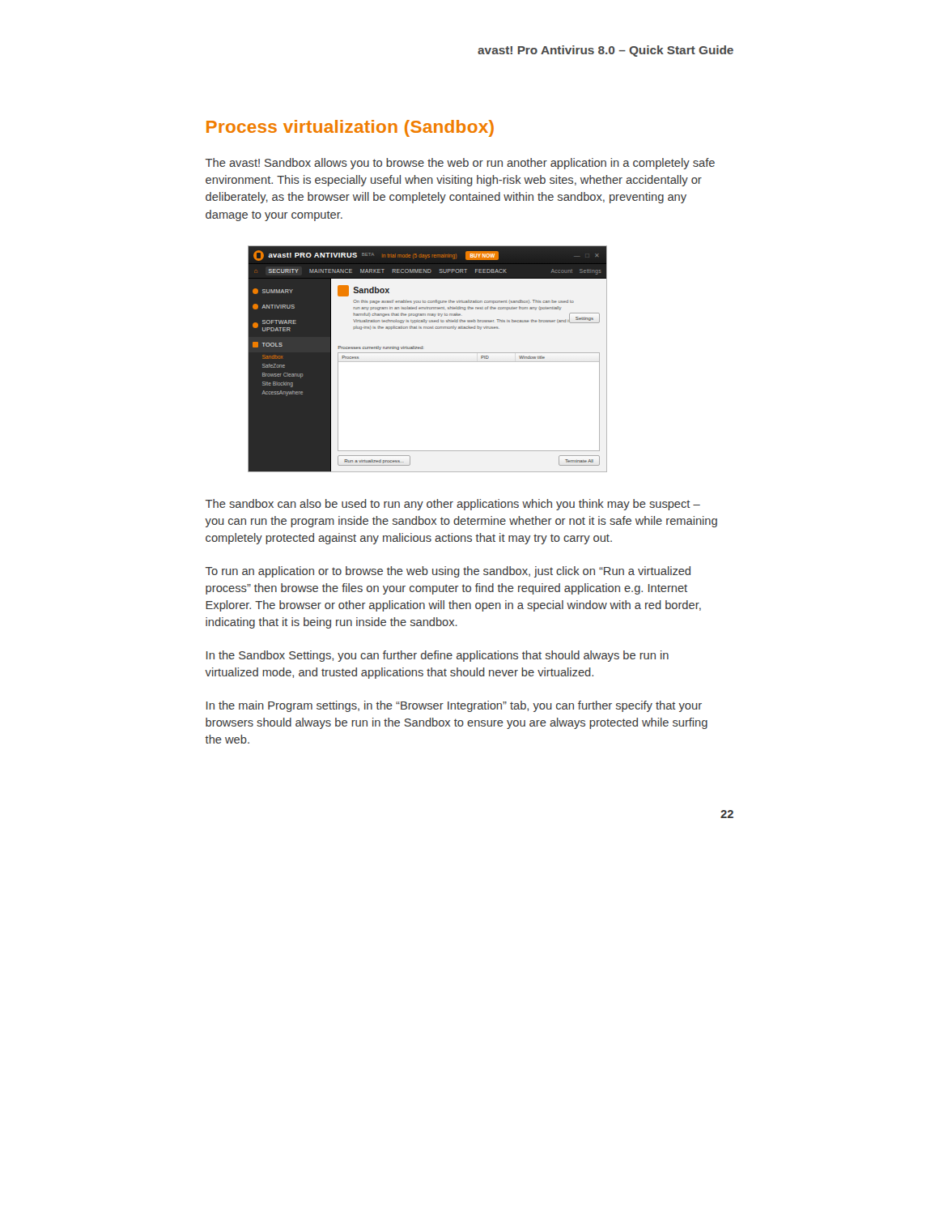avast! Pro Antivirus 8.0 – Quick Start Guide
Process virtualization (Sandbox)
The avast! Sandbox allows you to browse the web or run another application in a completely safe environment. This is especially useful when visiting high-risk web sites, whether accidentally or deliberately, as the browser will be completely contained within the sandbox, preventing any damage to your computer.
avast! PRO ANTIVIRUS BETA in trial mode (5 days remaining) BUY NOW — □ ✕
⌂ SECURITY MAINTENANCE MARKET RECOMMEND SUPPORT FEEDBACK Account Settings
SUMMARY
ANTIVIRUS
SOFTWARE
UPDATER
TOOLS
Sandbox
SafeZone
Browser Cleanup
Site Blocking
AccessAnywhere
Sandbox
On this page avast! enables you to configure the virtualization component (sandbox). This can be used to run any program in an isolated environment, shielding the rest of the computer from any (potentially harmful) changes that the program may try to make.
Virtualization technology is typically used to shield the web browser. This is because the browser (and its plug-ins) is the application that is most commonly attacked by viruses.
Settings
Processes currently running virtualized:
Process
PID
Window title
Run a virtualized process... Terminate All
The sandbox can also be used to run any other applications which you think may be suspect – you can run the program inside the sandbox to determine whether or not it is safe while remaining completely protected against any malicious actions that it may try to carry out.
To run an application or to browse the web using the sandbox, just click on “Run a virtualized process” then browse the files on your computer to find the required application e.g. Internet Explorer. The browser or other application will then open in a special window with a red border, indicating that it is being run inside the sandbox.
In the Sandbox Settings, you can further define applications that should always be run in virtualized mode, and trusted applications that should never be virtualized.
In the main Program settings, in the “Browser Integration” tab, you can further specify that your browsers should always be run in the Sandbox to ensure you are always protected while surfing the web.
22